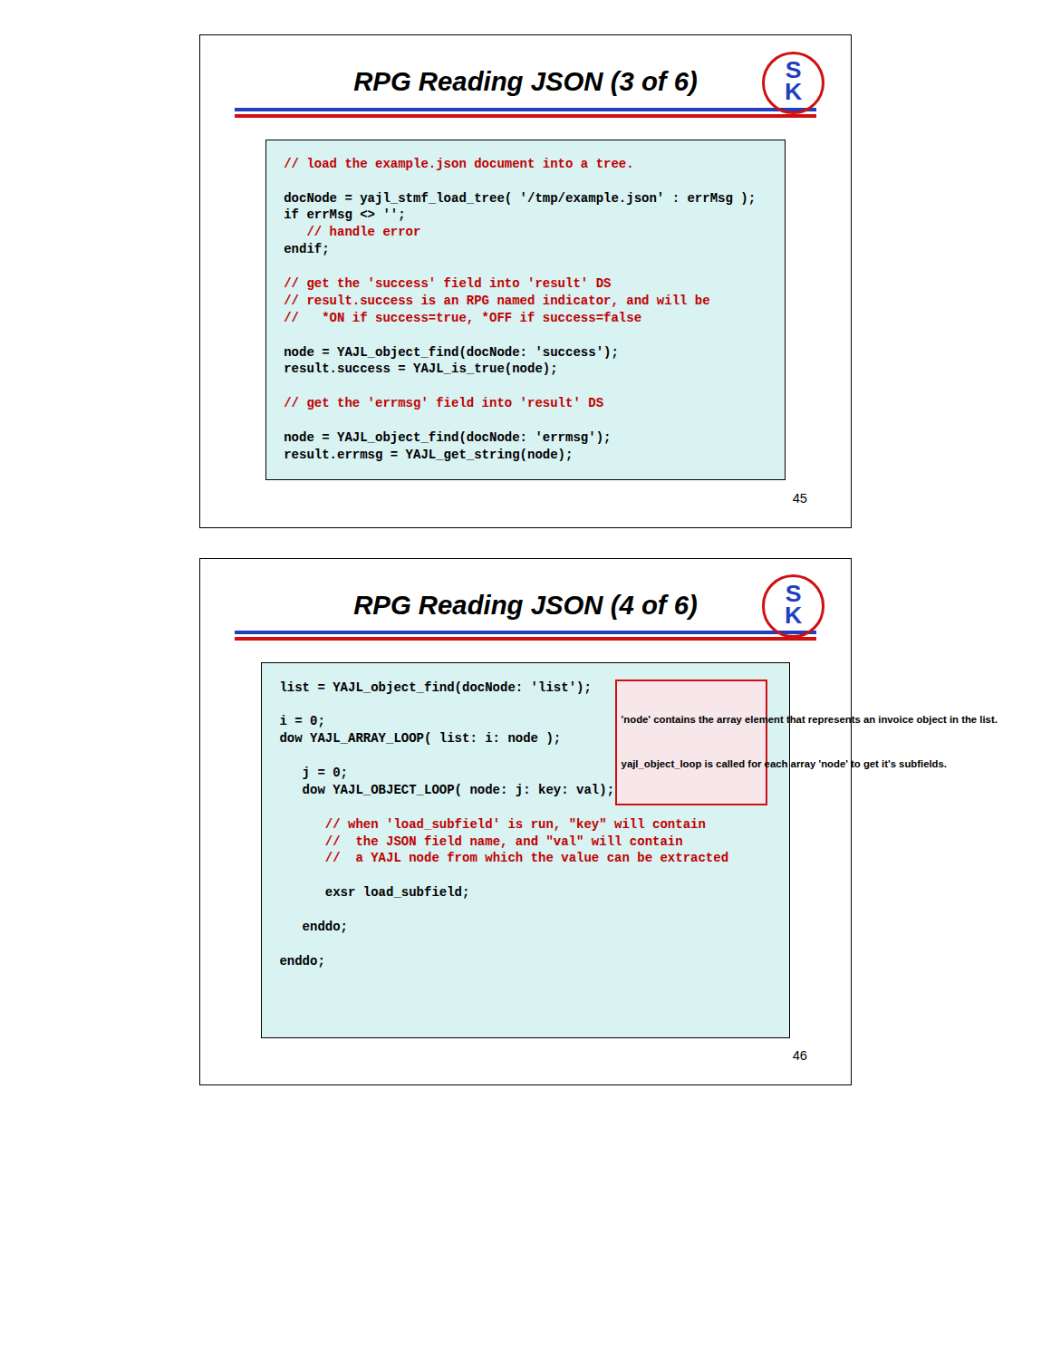SK
RPG Reading JSON (3 of 6)
// load the example.json document into a tree. docNode = yajl_stmf_load_tree( '/tmp/example.json' : errMsg ); if errMsg <> ''; // handle error endif; // get the 'success' field into 'result' DS // result.success is an RPG named indicator, and will be // *ON if success=true, *OFF if success=false node = YAJL_object_find(docNode: 'success'); result.success = YAJL_is_true(node); // get the 'errmsg' field into 'result' DS node = YAJL_object_find(docNode: 'errmsg'); result.errmsg = YAJL_get_string(node);
45
SK
RPG Reading JSON (4 of 6)
list = YAJL_object_find(docNode: 'list'); i = 0; dow YAJL_ARRAY_LOOP( list: i: node ); j = 0; dow YAJL_OBJECT_LOOP( node: j: key: val); // when 'load_subfield' is run, "key" will contain // the JSON field name, and "val" will contain // a YAJL node from which the value can be extracted exsr load_subfield; enddo; enddo;
'node' contains the array element that represents an invoice object in the list.
yajl_object_loop is called for each array 'node' to get it's subfields.
46